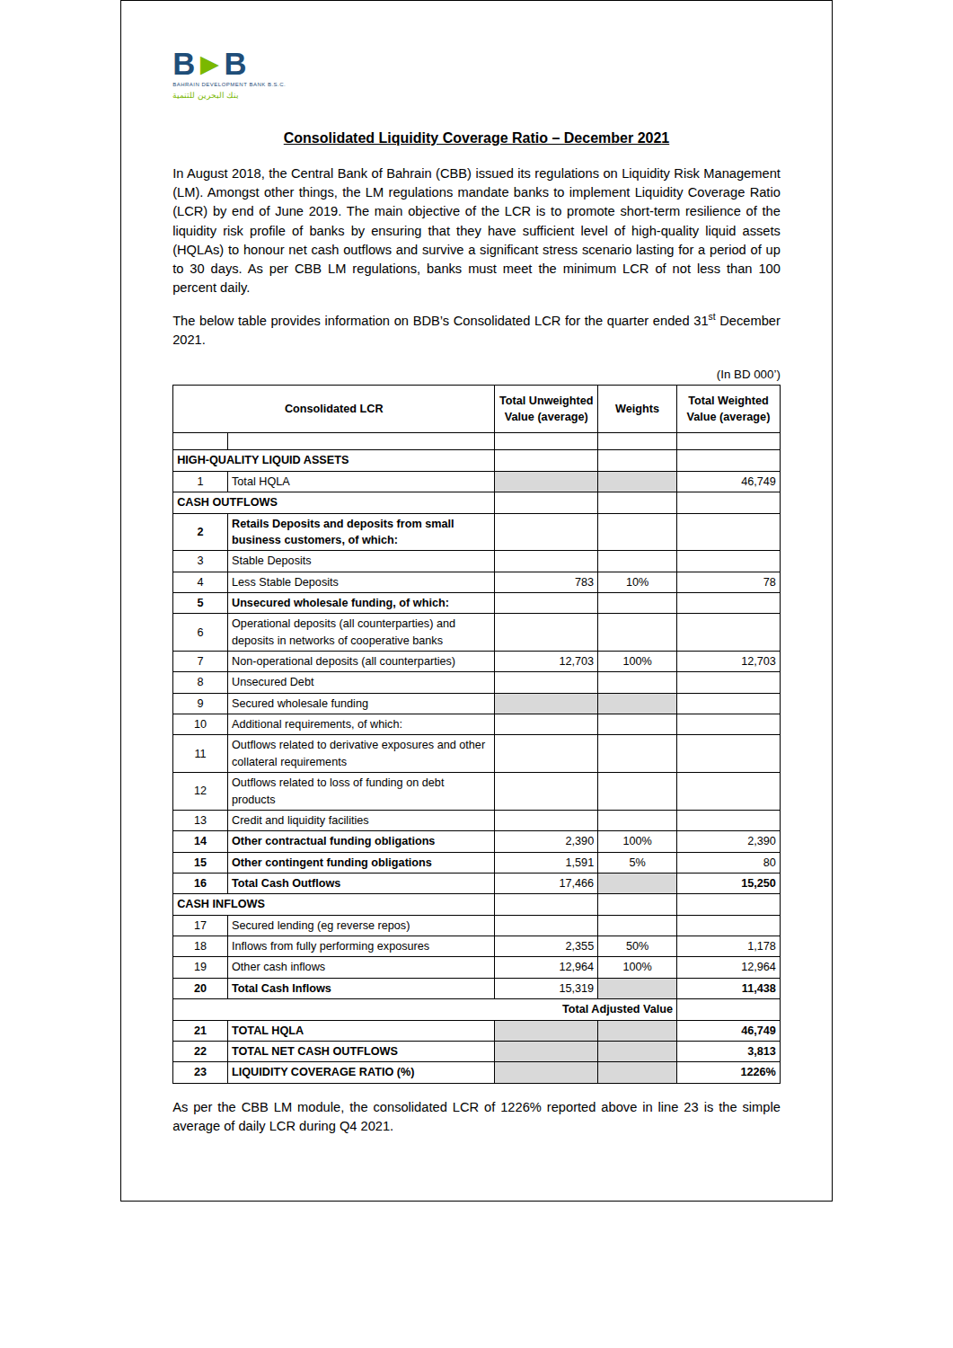B►B
BAHRAIN DEVELOPMENT BANK B.S.C.
بنك البحرين للتنمية
Consolidated Liquidity Coverage Ratio – December 2021
In August 2018, the Central Bank of Bahrain (CBB) issued its regulations on Liquidity Risk Management (LM). Amongst other things, the LM regulations mandate banks to implement Liquidity Coverage Ratio (LCR) by end of June 2019. The main objective of the LCR is to promote short-term resilience of the liquidity risk profile of banks by ensuring that they have sufficient level of high-quality liquid assets (HQLAs) to honour net cash outflows and survive a significant stress scenario lasting for a period of up to 30 days. As per CBB LM regulations, banks must meet the minimum LCR of not less than 100 percent daily.
The below table provides information on BDB’s Consolidated LCR for the quarter ended 31st December 2021.
(In BD 000’)
| Consolidated LCR | Total Unweighted Value (average) | Weights | Total Weighted Value (average) |
| --- | --- | --- | --- |
| HIGH-QUALITY LIQUID ASSETS | | | |
| 1 | Total HQLA | | | 46,749 |
| CASH OUTFLOWS | | | |
| 2 | Retails Deposits and deposits from small business customers, of which: | | | |
| 3 | Stable Deposits | | | |
| 4 | Less Stable Deposits | 783 | 10% | 78 |
| 5 | Unsecured wholesale funding, of which: | | | |
| 6 | Operational deposits (all counterparties) and deposits in networks of cooperative banks | | | |
| 7 | Non-operational deposits (all counterparties) | 12,703 | 100% | 12,703 |
| 8 | Unsecured Debt | | | |
| 9 | Secured wholesale funding | | | |
| 10 | Additional requirements, of which: | | | |
| 11 | Outflows related to derivative exposures and other collateral requirements | | | |
| 12 | Outflows related to loss of funding on debt products | | | |
| 13 | Credit and liquidity facilities | | | |
| 14 | Other contractual funding obligations | 2,390 | 100% | 2,390 |
| 15 | Other contingent funding obligations | 1,591 | 5% | 80 |
| 16 | Total Cash Outflows | 17,466 | | 15,250 |
| CASH INFLOWS | | | |
| 17 | Secured lending (eg reverse repos) | | | |
| 18 | Inflows from fully performing exposures | 2,355 | 50% | 1,178 |
| 19 | Other cash inflows | 12,964 | 100% | 12,964 |
| 20 | Total Cash Inflows | 15,319 | | 11,438 |
| Total Adjusted Value | |
| 21 | TOTAL HQLA | | | 46,749 |
| 22 | TOTAL NET CASH OUTFLOWS | | | 3,813 |
| 23 | LIQUIDITY COVERAGE RATIO (%) | | | 1226% |
As per the CBB LM module, the consolidated LCR of 1226% reported above in line 23 is the simple average of daily LCR during Q4 2021.